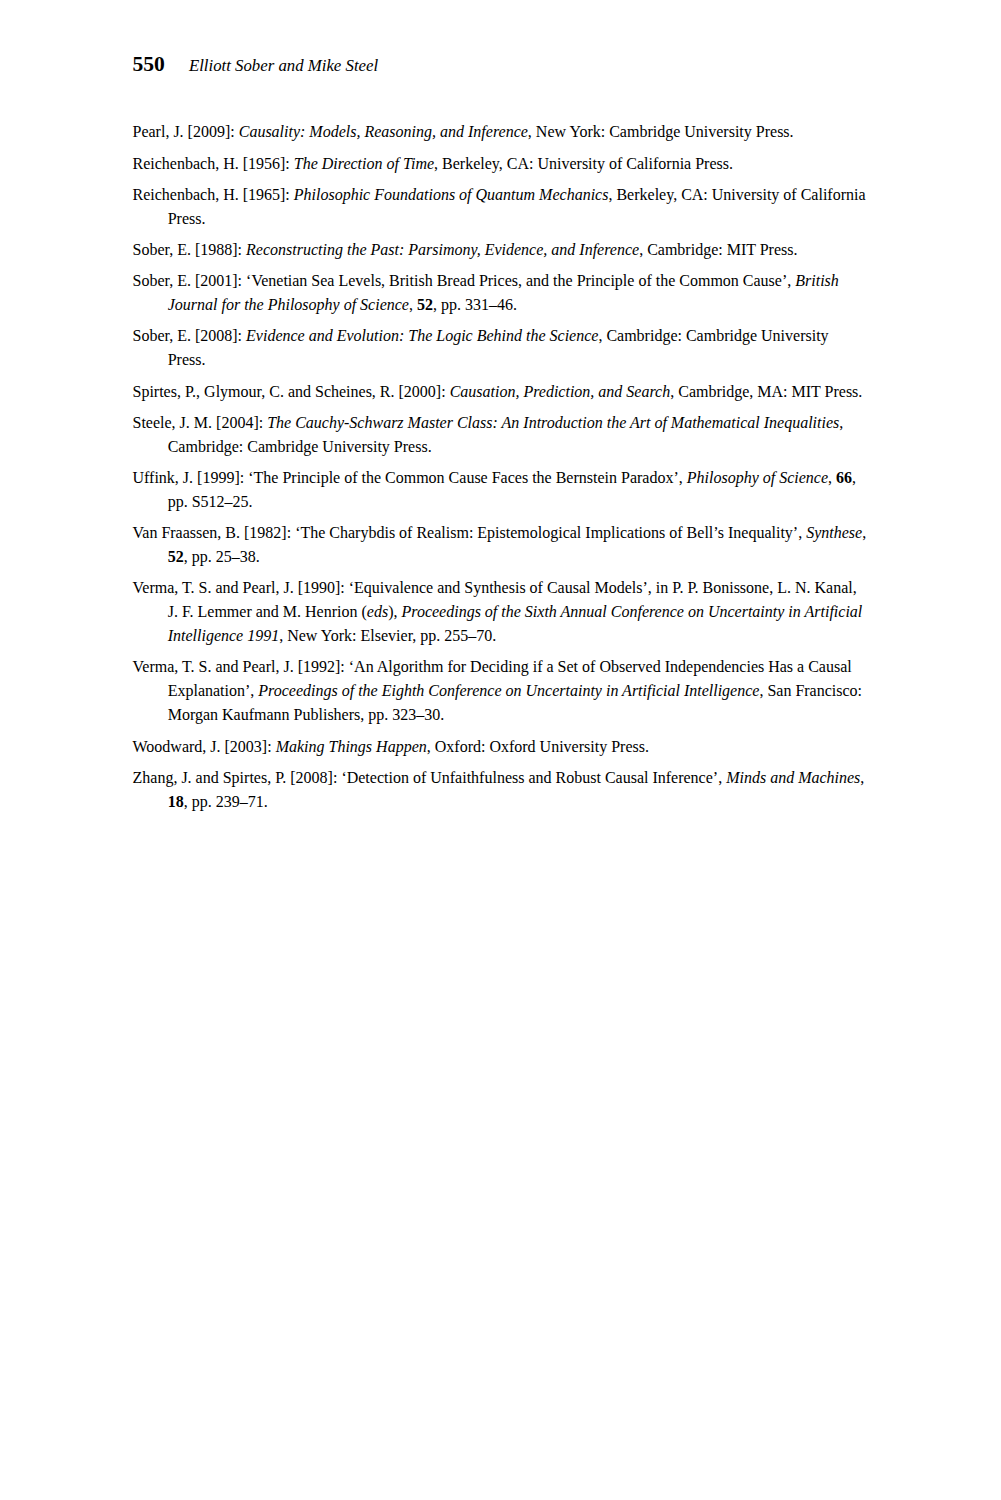550 Elliott Sober and Mike Steel
Pearl, J. [2009]: Causality: Models, Reasoning, and Inference, New York: Cambridge University Press.
Reichenbach, H. [1956]: The Direction of Time, Berkeley, CA: University of California Press.
Reichenbach, H. [1965]: Philosophic Foundations of Quantum Mechanics, Berkeley, CA: University of California Press.
Sober, E. [1988]: Reconstructing the Past: Parsimony, Evidence, and Inference, Cambridge: MIT Press.
Sober, E. [2001]: ‘Venetian Sea Levels, British Bread Prices, and the Principle of the Common Cause’, British Journal for the Philosophy of Science, 52, pp. 331–46.
Sober, E. [2008]: Evidence and Evolution: The Logic Behind the Science, Cambridge: Cambridge University Press.
Spirtes, P., Glymour, C. and Scheines, R. [2000]: Causation, Prediction, and Search, Cambridge, MA: MIT Press.
Steele, J. M. [2004]: The Cauchy-Schwarz Master Class: An Introduction the Art of Mathematical Inequalities, Cambridge: Cambridge University Press.
Uffink, J. [1999]: ‘The Principle of the Common Cause Faces the Bernstein Paradox’, Philosophy of Science, 66, pp. S512–25.
Van Fraassen, B. [1982]: ‘The Charybdis of Realism: Epistemological Implications of Bell’s Inequality’, Synthese, 52, pp. 25–38.
Verma, T. S. and Pearl, J. [1990]: ‘Equivalence and Synthesis of Causal Models’, in P. P. Bonissone, L. N. Kanal, J. F. Lemmer and M. Henrion (eds), Proceedings of the Sixth Annual Conference on Uncertainty in Artificial Intelligence 1991, New York: Elsevier, pp. 255–70.
Verma, T. S. and Pearl, J. [1992]: ‘An Algorithm for Deciding if a Set of Observed Independencies Has a Causal Explanation’, Proceedings of the Eighth Conference on Uncertainty in Artificial Intelligence, San Francisco: Morgan Kaufmann Publishers, pp. 323–30.
Woodward, J. [2003]: Making Things Happen, Oxford: Oxford University Press.
Zhang, J. and Spirtes, P. [2008]: ‘Detection of Unfaithfulness and Robust Causal Inference’, Minds and Machines, 18, pp. 239–71.